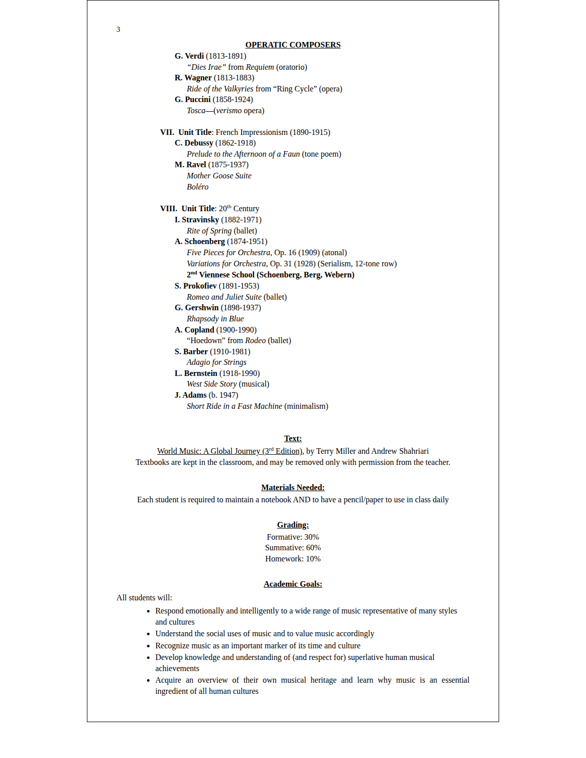3
OPERATIC COMPOSERS
G. Verdi (1813-1891)
“Dies Irae” from Requiem (oratorio)
R. Wagner (1813-1883)
Ride of the Valkyries from “Ring Cycle” (opera)
G. Puccini (1858-1924)
Tosca—(verismo opera)
VII. Unit Title: French Impressionism (1890-1915)
C. Debussy (1862-1918)
Prelude to the Afternoon of a Faun (tone poem)
M. Ravel (1875-1937)
Mother Goose Suite
Boléro
VIII. Unit Title: 20th Century
I. Stravinsky (1882-1971)
Rite of Spring (ballet)
A. Schoenberg (1874-1951)
Five Pieces for Orchestra, Op. 16 (1909) (atonal)
Variations for Orchestra, Op. 31 (1928) (Serialism, 12-tone row)
2nd Viennese School (Schoenberg, Berg, Webern)
S. Prokofiev (1891-1953)
Romeo and Juliet Suite (ballet)
G. Gershwin (1898-1937)
Rhapsody in Blue
A. Copland (1900-1990)
“Hoedown” from Rodeo (ballet)
S. Barber (1910-1981)
Adagio for Strings
L. Bernstein (1918-1990)
West Side Story (musical)
J. Adams (b. 1947)
Short Ride in a Fast Machine (minimalism)
Text:
World Music: A Global Journey (3rd Edition), by Terry Miller and Andrew Shahriari
Textbooks are kept in the classroom, and may be removed only with permission from the teacher.
Materials Needed:
Each student is required to maintain a notebook AND to have a pencil/paper to use in class daily
Grading:
Formative: 30%
Summative: 60%
Homework: 10%
Academic Goals:
All students will:
Respond emotionally and intelligently to a wide range of music representative of many styles and cultures
Understand the social uses of music and to value music accordingly
Recognize music as an important marker of its time and culture
Develop knowledge and understanding of (and respect for) superlative human musical achievements
Acquire an overview of their own musical heritage and learn why music is an essential ingredient of all human cultures